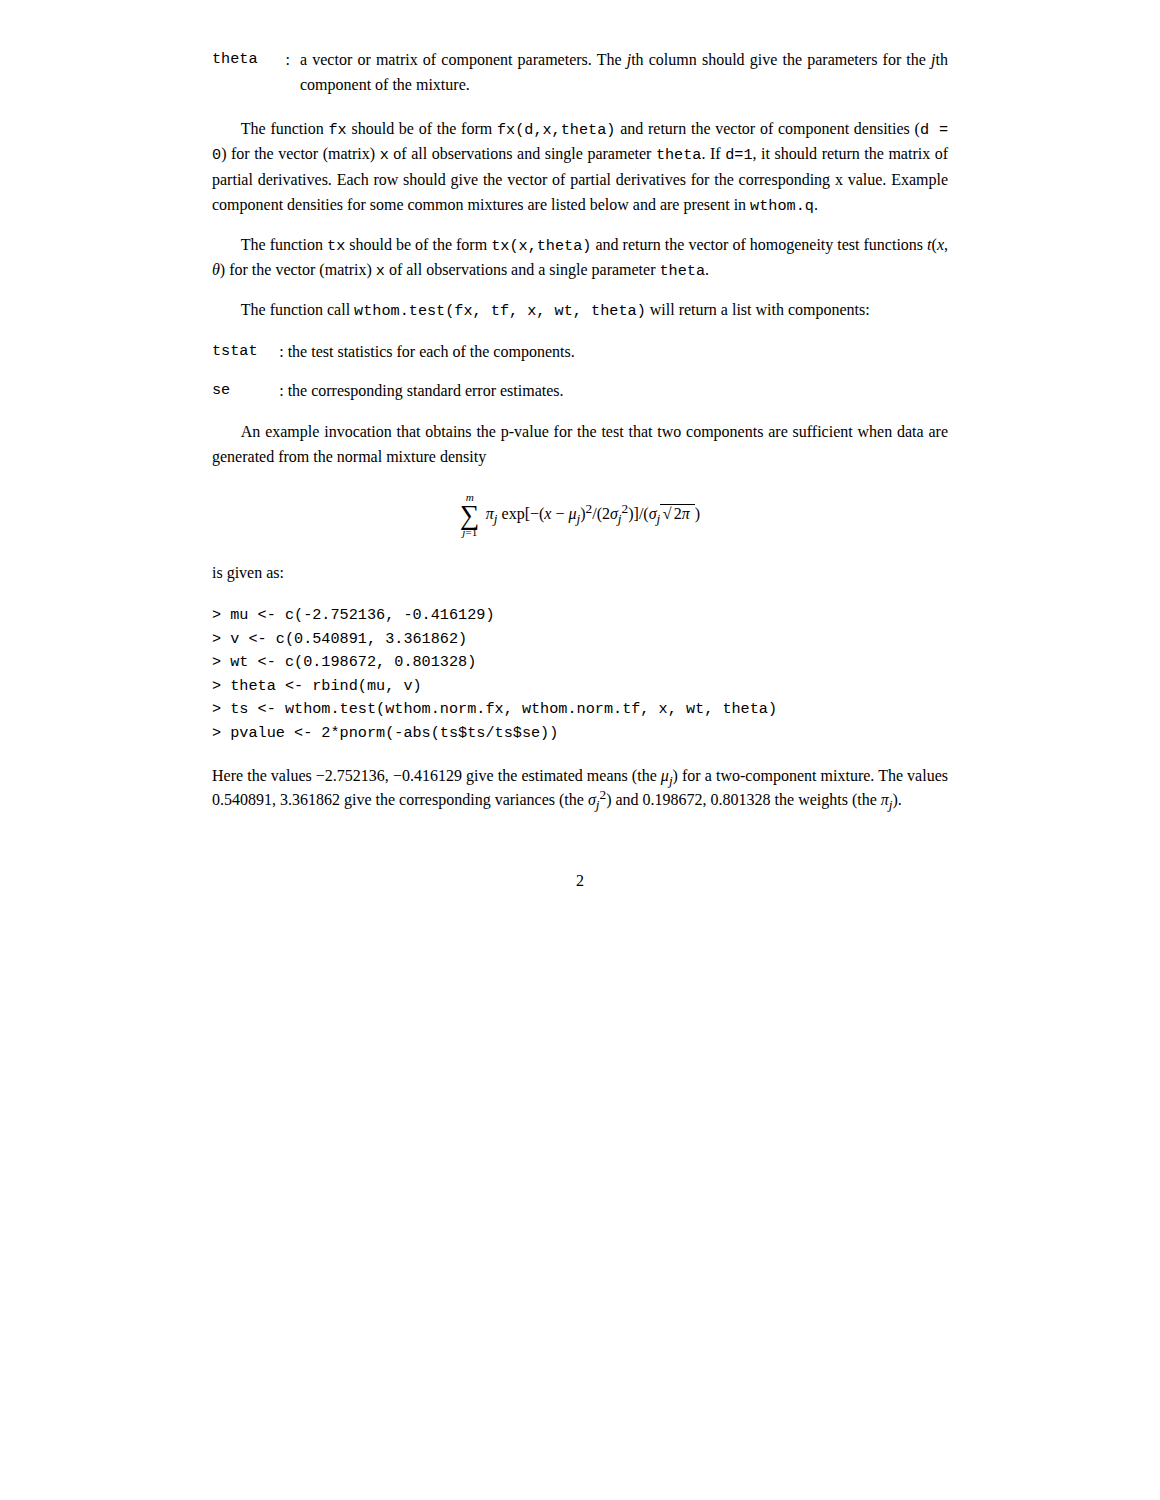theta
a vector or matrix of component parameters. The jth column should give the parameters for the jth component of the mixture.
The function fx should be of the form fx(d,x,theta) and return the vector of component densities (d = 0) for the vector (matrix) x of all observations and single parameter theta. If d=1, it should return the matrix of partial derivatives. Each row should give the vector of partial derivatives for the corresponding x value. Example component densities for some common mixtures are listed below and are present in wthom.q.
The function tx should be of the form tx(x,theta) and return the vector of homogeneity test functions t(x, θ) for the vector (matrix) x of all observations and a single parameter theta.
The function call wthom.test(fx, tf, x, wt, theta) will return a list with components:
tstat
: the test statistics for each of the components.
se
: the corresponding standard error estimates.
An example invocation that obtains the p-value for the test that two components are sufficient when data are generated from the normal mixture density
m ∑ j=1 πj exp[−(x − μj)2/(2σj2)]/(σj√2π)
is given as:
> mu <- c(-2.752136, -0.416129)
> v <- c(0.540891, 3.361862)
> wt <- c(0.198672, 0.801328)
> theta <- rbind(mu, v)
> ts <- wthom.test(wthom.norm.fx, wthom.norm.tf, x, wt, theta)
> pvalue <- 2*pnorm(-abs(ts$ts/ts$se))
Here the values −2.752136, −0.416129 give the estimated means (the μj) for a two-component mixture. The values 0.540891, 3.361862 give the corresponding variances (the σj2) and 0.198672, 0.801328 the weights (the πj).
2